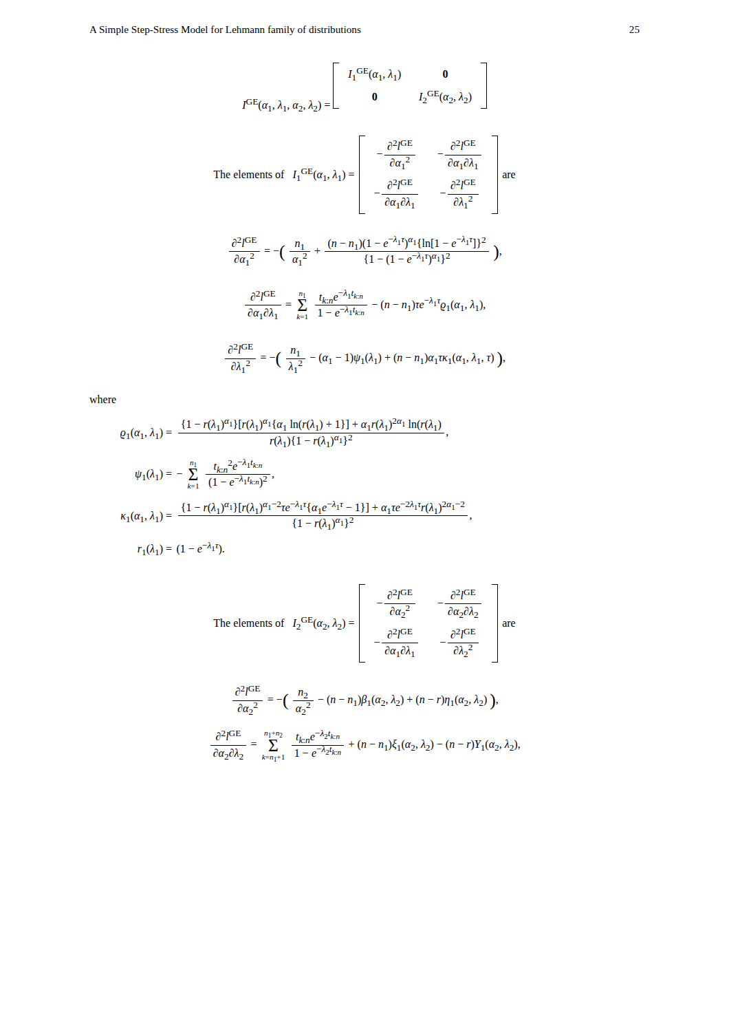A Simple Step-Stress Model for Lehmann family of distributions 25
IGE(α1, λ1, α2, λ2) =
| I 1 GE ( α 1 , λ 1 ) | 0 |
| 0 | I 2 GE ( α 2 , λ 2 ) |
The elements of I1GE(α1, λ1) =
| − ∂ 2 l GE ∂ α 1 2 | − ∂ 2 l GE ∂ α 1 ∂ λ 1 |
| − ∂ 2 l GE ∂ α 1 ∂ λ 1 | − ∂ 2 l GE ∂ λ 1 2 |
are
∂2lGE∂α12 = −( n1 α12 + (n − n1)(1 − e−λ1τ)α1{ln[1 − e−λ1τ]}2 {1 − (1 − e−λ1τ)α1}2 ),
∂2lGE∂α1∂λ1 = n1 Σ k=1 tk:ne−λ1tk:n 1 − e−λ1tk:n − (n − n1)τe−λ1τϱ1(α1, λ1),
∂2lGE∂λ12 = −( n1 λ12 − (α1 − 1)ψ1(λ1) + (n − n1)α1τκ1(α1, λ1, τ) ),
where
ϱ1(α1, λ1) =
{1 − r(λ1)α1}[r(λ1)α1{α1 ln(r(λ1) + 1}] + α1r(λ1)2α1 ln(r(λ1) r(λ1){1 − r(λ1)α1}2 ,
ψ1(λ1) =
− n1 Σ k=1 tk:n2e−λ1tk:n (1 − e−λ1tk:n)2 ,
κ1(α1, λ1) =
{1 − r(λ1)α1}[r(λ1)α1−2τe−λ1τ{α1e−λ1τ − 1}] + α1τe−2λ1τr(λ1)2α1−2 {1 − r(λ1)α1}2 ,
r1(λ1) =
(1 − e−λ1τ).
The elements of I2GE(α2, λ2) =
| − ∂ 2 l GE ∂ α 2 2 | − ∂ 2 l GE ∂ α 2 ∂ λ 2 |
| − ∂ 2 l GE ∂ α 1 ∂ λ 1 | − ∂ 2 l GE ∂ λ 2 2 |
are
∂2lGE∂α22 = −( n2 α22 − (n − n1)β1(α2, λ2) + (n − r)η1(α2, λ2) ),
∂2lGE∂α2∂λ2 = n1+n2 Σ k=n1+1 tk:ne−λ2tk:n 1 − e−λ2tk:n + (n − n1)ξ1(α2, λ2) − (n − r)Υ1(α2, λ2),